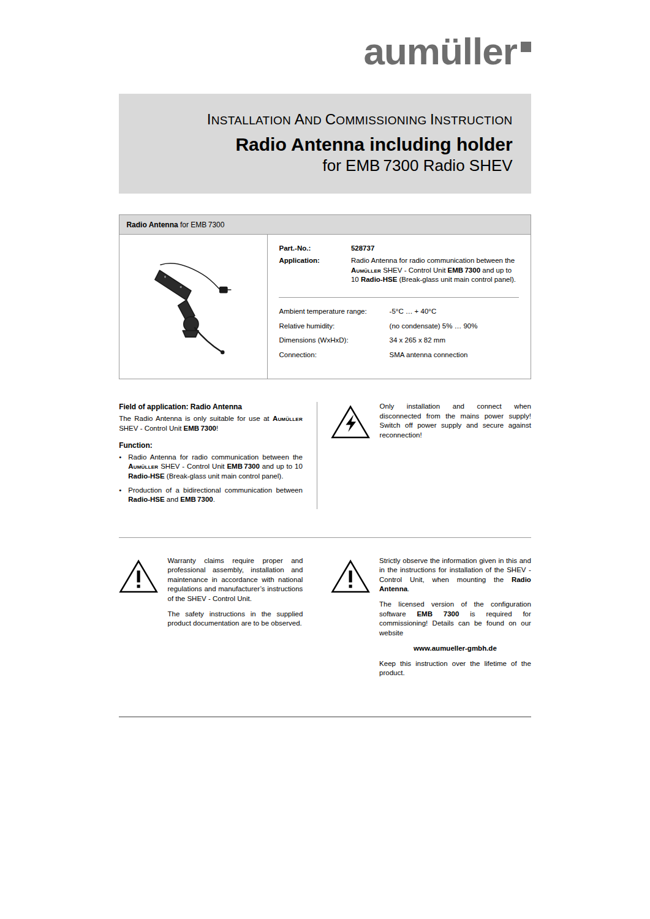aumüller
INSTALLATION AND COMMISSIONING INSTRUCTION
Radio Antenna including holder
for EMB 7300 Radio SHEV
Radio Antenna for EMB 7300
| Part.-No.: | 528737 |
| Application: | Radio Antenna for radio communication between the Aumüller SHEV - Control Unit EMB 7300 and up to 10 Radio-HSE (Break-glass unit main control panel). |
| Ambient temperature range: | -5°C … + 40°C |
| Relative humidity: | (no condensate) 5% … 90% |
| Dimensions (WxHxD): | 34 x 265 x 82 mm |
| Connection: | SMA antenna connection |
Field of application: Radio Antenna
The Radio Antenna is only suitable for use at Aumüller SHEV - Control Unit EMB 7300!
Function:
Radio Antenna for radio communication between the Aumüller SHEV - Control Unit EMB 7300 and up to 10 Radio-HSE (Break-glass unit main control panel).
Production of a bidirectional communication between Radio-HSE and EMB 7300.
Only installation and connect when disconnected from the mains power supply! Switch off power supply and secure against reconnection!
Warranty claims require proper and professional assembly, installation and maintenance in accordance with national regulations and manufacturer’s instructions of the SHEV - Control Unit.
The safety instructions in the supplied product documentation are to be observed.
Strictly observe the information given in this and in the instructions for installation of the SHEV - Control Unit, when mounting the Radio Antenna.
The licensed version of the configuration software EMB 7300 is required for commissioning! Details can be found on our website
www.aumueller-gmbh.de
Keep this instruction over the lifetime of the product.